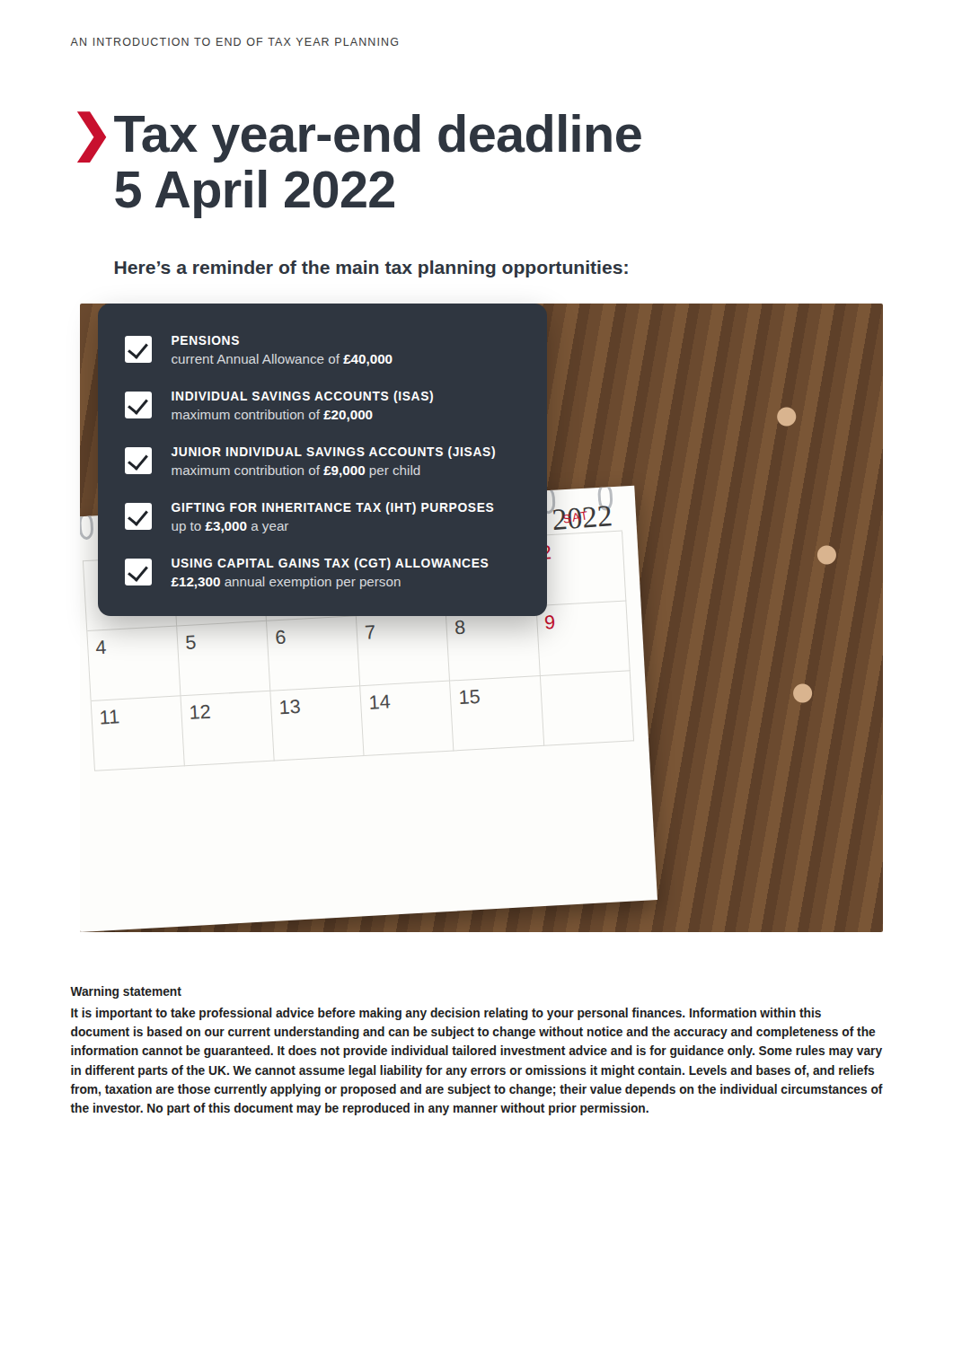An introduction to end of tax year planning
❯ Tax year-end deadline 5 April 2022
Here’s a reminder of the main tax planning opportunities:
Apr 2022
Mon Tue Wed Thu Fri Sat
1
2
4
5
6
7
8
9
11
12
13
14
15
Pensions current Annual Allowance of £40,000
Individual Savings Accounts (ISAs) maximum contribution of £20,000
Junior Individual Savings Accounts (JISAs) maximum contribution of £9,000 per child
Gifting for Inheritance Tax (IHT) purposes up to £3,000 a year
Using Capital Gains Tax (CGT) allowances £12,300 annual exemption per person
Warning statement
It is important to take professional advice before making any decision relating to your personal finances. Information within this document is based on our current understanding and can be subject to change without notice and the accuracy and completeness of the information cannot be guaranteed. It does not provide individual tailored investment advice and is for guidance only. Some rules may vary in different parts of the UK. We cannot assume legal liability for any errors or omissions it might contain. Levels and bases of, and reliefs from, taxation are those currently applying or proposed and are subject to change; their value depends on the individual circumstances of the investor. No part of this document may be reproduced in any manner without prior permission.